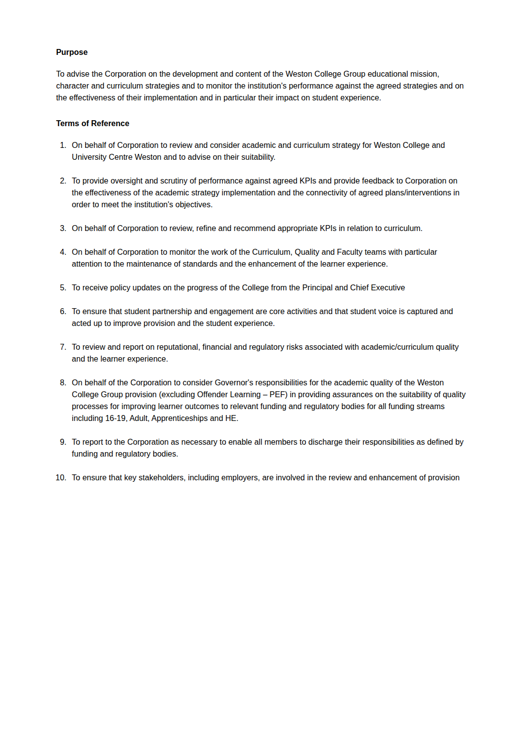Purpose
To advise the Corporation on the development and content of the Weston College Group educational mission, character and curriculum strategies and to monitor the institution's performance against the agreed strategies and on the effectiveness of their implementation and in particular their impact on student experience.
Terms of Reference
On behalf of Corporation to review and consider academic and curriculum strategy for Weston College and University Centre Weston and to advise on their suitability.
To provide oversight and scrutiny of performance against agreed KPIs and provide feedback to Corporation on the effectiveness of the academic strategy implementation and the connectivity of agreed plans/interventions in order to meet the institution's objectives.
On behalf of Corporation to review, refine and recommend appropriate KPIs in relation to curriculum.
On behalf of Corporation to monitor the work of the Curriculum, Quality and Faculty teams with particular attention to the maintenance of standards and the enhancement of the learner experience.
To receive policy updates on the progress of the College from the Principal and Chief Executive
To ensure that student partnership and engagement are core activities and that student voice is captured and acted up to improve provision and the student experience.
To review and report on reputational, financial and regulatory risks associated with academic/curriculum quality and the learner experience.
On behalf of the Corporation to consider Governor's responsibilities for the academic quality of the Weston College Group provision (excluding Offender Learning – PEF) in providing assurances on the suitability of quality processes for improving learner outcomes to relevant funding and regulatory bodies for all funding streams including 16-19, Adult, Apprenticeships and HE.
To report to the Corporation as necessary to enable all members to discharge their responsibilities as defined by funding and regulatory bodies.
To ensure that key stakeholders, including employers, are involved in the review and enhancement of provision